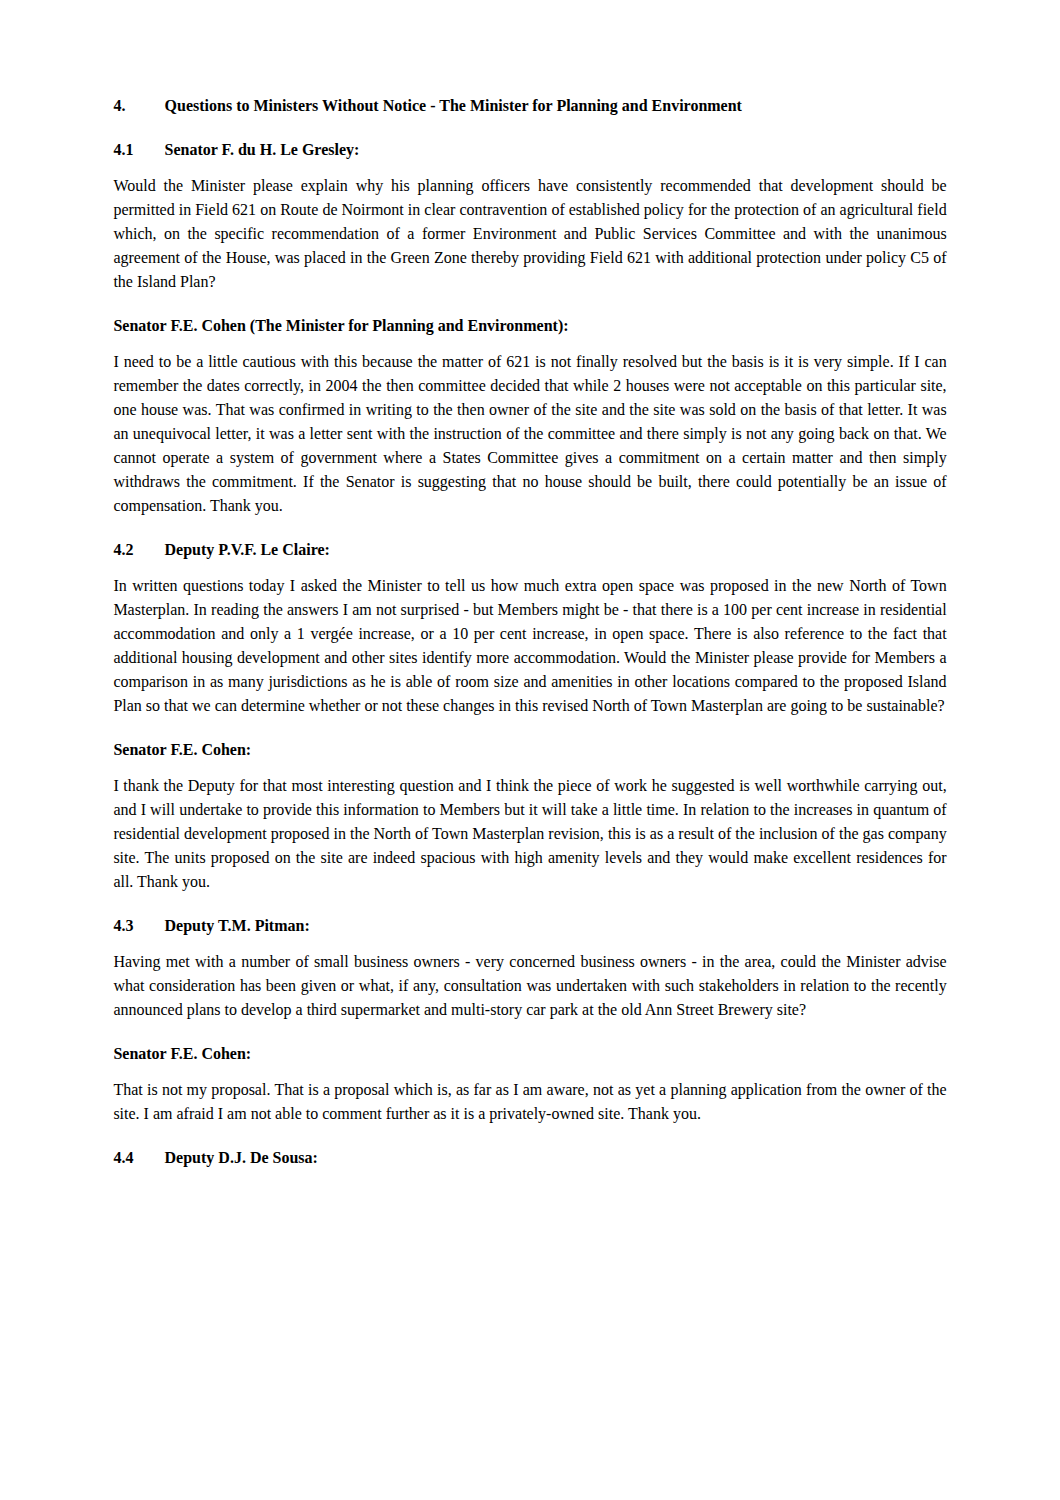4. Questions to Ministers Without Notice - The Minister for Planning and Environment
4.1 Senator F. du H. Le Gresley:
Would the Minister please explain why his planning officers have consistently recommended that development should be permitted in Field 621 on Route de Noirmont in clear contravention of established policy for the protection of an agricultural field which, on the specific recommendation of a former Environment and Public Services Committee and with the unanimous agreement of the House, was placed in the Green Zone thereby providing Field 621 with additional protection under policy C5 of the Island Plan?
Senator F.E. Cohen (The Minister for Planning and Environment):
I need to be a little cautious with this because the matter of 621 is not finally resolved but the basis is it is very simple. If I can remember the dates correctly, in 2004 the then committee decided that while 2 houses were not acceptable on this particular site, one house was. That was confirmed in writing to the then owner of the site and the site was sold on the basis of that letter. It was an unequivocal letter, it was a letter sent with the instruction of the committee and there simply is not any going back on that. We cannot operate a system of government where a States Committee gives a commitment on a certain matter and then simply withdraws the commitment. If the Senator is suggesting that no house should be built, there could potentially be an issue of compensation. Thank you.
4.2 Deputy P.V.F. Le Claire:
In written questions today I asked the Minister to tell us how much extra open space was proposed in the new North of Town Masterplan. In reading the answers I am not surprised - but Members might be - that there is a 100 per cent increase in residential accommodation and only a 1 vergée increase, or a 10 per cent increase, in open space. There is also reference to the fact that additional housing development and other sites identify more accommodation. Would the Minister please provide for Members a comparison in as many jurisdictions as he is able of room size and amenities in other locations compared to the proposed Island Plan so that we can determine whether or not these changes in this revised North of Town Masterplan are going to be sustainable?
Senator F.E. Cohen:
I thank the Deputy for that most interesting question and I think the piece of work he suggested is well worthwhile carrying out, and I will undertake to provide this information to Members but it will take a little time. In relation to the increases in quantum of residential development proposed in the North of Town Masterplan revision, this is as a result of the inclusion of the gas company site. The units proposed on the site are indeed spacious with high amenity levels and they would make excellent residences for all. Thank you.
4.3 Deputy T.M. Pitman:
Having met with a number of small business owners - very concerned business owners - in the area, could the Minister advise what consideration has been given or what, if any, consultation was undertaken with such stakeholders in relation to the recently announced plans to develop a third supermarket and multi-story car park at the old Ann Street Brewery site?
Senator F.E. Cohen:
That is not my proposal. That is a proposal which is, as far as I am aware, not as yet a planning application from the owner of the site. I am afraid I am not able to comment further as it is a privately-owned site. Thank you.
4.4 Deputy D.J. De Sousa: